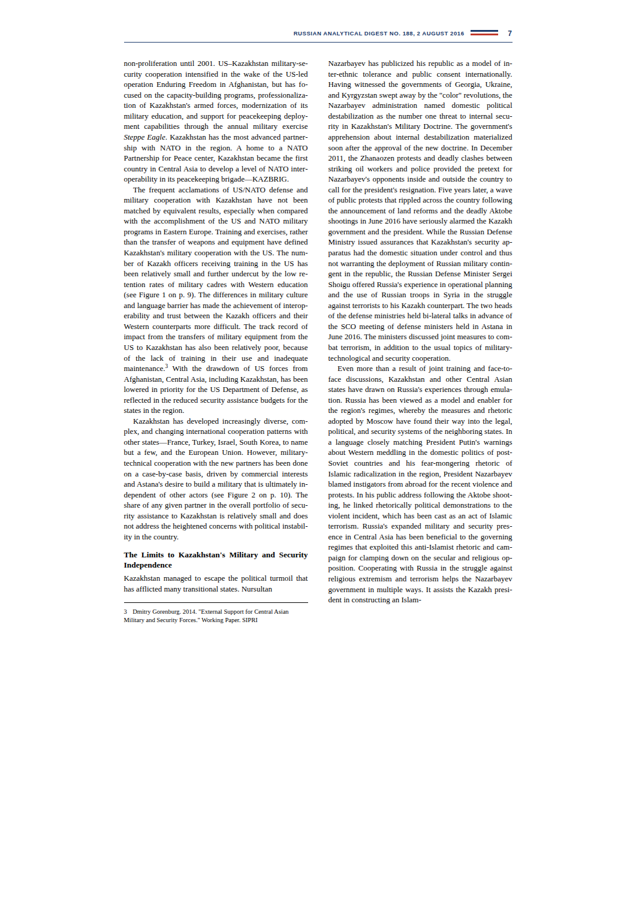Russian Analytical Digest No. 188, 2 August 2016 7
non-proliferation until 2001. US–Kazakhstan military-security cooperation intensified in the wake of the US-led operation Enduring Freedom in Afghanistan, but has focused on the capacity-building programs, professionalization of Kazakhstan's armed forces, modernization of its military education, and support for peacekeeping deployment capabilities through the annual military exercise Steppe Eagle. Kazakhstan has the most advanced partnership with NATO in the region. A home to a NATO Partnership for Peace center, Kazakhstan became the first country in Central Asia to develop a level of NATO interoperability in its peacekeeping brigade—KAZBRIG.
The frequent acclamations of US/NATO defense and military cooperation with Kazakhstan have not been matched by equivalent results, especially when compared with the accomplishment of the US and NATO military programs in Eastern Europe. Training and exercises, rather than the transfer of weapons and equipment have defined Kazakhstan's military cooperation with the US. The number of Kazakh officers receiving training in the US has been relatively small and further undercut by the low retention rates of military cadres with Western education (see Figure 1 on p. 9). The differences in military culture and language barrier has made the achievement of interoperability and trust between the Kazakh officers and their Western counterparts more difficult. The track record of impact from the transfers of military equipment from the US to Kazakhstan has also been relatively poor, because of the lack of training in their use and inadequate maintenance.3 With the drawdown of US forces from Afghanistan, Central Asia, including Kazakhstan, has been lowered in priority for the US Department of Defense, as reflected in the reduced security assistance budgets for the states in the region.
Kazakhstan has developed increasingly diverse, complex, and changing international cooperation patterns with other states—France, Turkey, Israel, South Korea, to name but a few, and the European Union. However, military-technical cooperation with the new partners has been done on a case-by-case basis, driven by commercial interests and Astana's desire to build a military that is ultimately independent of other actors (see Figure 2 on p. 10). The share of any given partner in the overall portfolio of security assistance to Kazakhstan is relatively small and does not address the heightened concerns with political instability in the country.
The Limits to Kazakhstan's Military and Security Independence
Kazakhstan managed to escape the political turmoil that has afflicted many transitional states. Nursultan
3 Dmitry Gorenburg. 2014. "External Support for Central Asian Military and Security Forces." Working Paper. SIPRI
Nazarbayev has publicized his republic as a model of inter-ethnic tolerance and public consent internationally. Having witnessed the governments of Georgia, Ukraine, and Kyrgyzstan swept away by the "color" revolutions, the Nazarbayev administration named domestic political destabilization as the number one threat to internal security in Kazakhstan's Military Doctrine. The government's apprehension about internal destabilization materialized soon after the approval of the new doctrine. In December 2011, the Zhanaozen protests and deadly clashes between striking oil workers and police provided the pretext for Nazarbayev's opponents inside and outside the country to call for the president's resignation. Five years later, a wave of public protests that rippled across the country following the announcement of land reforms and the deadly Aktobe shootings in June 2016 have seriously alarmed the Kazakh government and the president. While the Russian Defense Ministry issued assurances that Kazakhstan's security apparatus had the domestic situation under control and thus not warranting the deployment of Russian military contingent in the republic, the Russian Defense Minister Sergei Shoigu offered Russia's experience in operational planning and the use of Russian troops in Syria in the struggle against terrorists to his Kazakh counterpart. The two heads of the defense ministries held bi-lateral talks in advance of the SCO meeting of defense ministers held in Astana in June 2016. The ministers discussed joint measures to combat terrorism, in addition to the usual topics of military-technological and security cooperation.
Even more than a result of joint training and face-to-face discussions, Kazakhstan and other Central Asian states have drawn on Russia's experiences through emulation. Russia has been viewed as a model and enabler for the region's regimes, whereby the measures and rhetoric adopted by Moscow have found their way into the legal, political, and security systems of the neighboring states. In a language closely matching President Putin's warnings about Western meddling in the domestic politics of post-Soviet countries and his fear-mongering rhetoric of Islamic radicalization in the region, President Nazarbayev blamed instigators from abroad for the recent violence and protests. In his public address following the Aktobe shooting, he linked rhetorically political demonstrations to the violent incident, which has been cast as an act of Islamic terrorism. Russia's expanded military and security presence in Central Asia has been beneficial to the governing regimes that exploited this anti-Islamist rhetoric and campaign for clamping down on the secular and religious opposition. Cooperating with Russia in the struggle against religious extremism and terrorism helps the Nazarbayev government in multiple ways. It assists the Kazakh president in constructing an Islam-